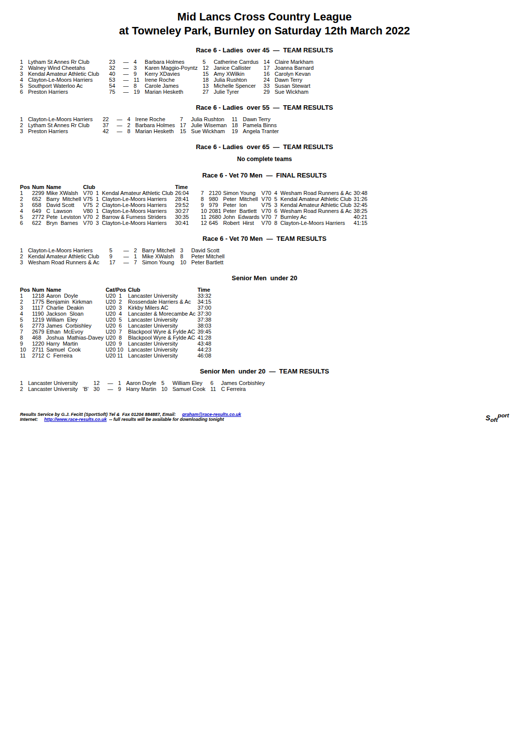Mid Lancs Cross Country League
at Towneley Park, Burnley on Saturday 12th March 2022
Race 6 - Ladies over 45 — TEAM RESULTS
| 1 | Lytham St Annes Rr Club | | 23 | — | 4 | Barbara Holmes | 5 | Catherine Carrdus | 14 | Claire Markham |
| 2 | Walney Wind Cheetahs | | 32 | — | 3 | Karen Maggio-Poyntz | 12 | Janice Callister | 17 | Joanna Barnard |
| 3 | Kendal Amateur Athletic Club | | 40 | — | 9 | Kerry XDavies | 15 | Amy XWilkin | 16 | Carolyn Kevan |
| 4 | Clayton-Le-Moors Harriers | | 53 | — | 11 | Irene Roche | 18 | Julia Rushton | 24 | Dawn Terry |
| 5 | Southport Waterloo Ac | | 54 | — | 8 | Carole James | 13 | Michelle Spencer | 33 | Susan Stewart |
| 6 | Preston Harriers | | 75 | — | 19 | Marian Hesketh | 27 | Julie Tyrer | 29 | Sue Wickham |
Race 6 - Ladies over 55 — TEAM RESULTS
| 1 | Clayton-Le-Moors Harriers | | 22 | — | 4 | Irene Roche | 7 | Julia Rushton | 11 | Dawn Terry |
| 2 | Lytham St Annes Rr Club | | 37 | — | 2 | Barbara Holmes | 17 | Julie Wiseman | 18 | Pamela Binns |
| 3 | Preston Harriers | | 42 | — | 8 | Marian Hesketh | 15 | Sue Wickham | 19 | Angela Tranter |
Race 6 - Ladies over 65 — TEAM RESULTS
No complete teams
Race 6 - Vet 70 Men — FINAL RESULTS
| Pos | Num | Name | Club | Time | | | | | | |
| 1 | 2299 | Mike XWalsh | V70 1 Kendal Amateur Athletic Club | 26:04 | 7 | 2120 | Simon Young | V70 4 Wesham Road Runners & Ac | 30:48 |
| 2 | 652 | Barry Mitchell | V75 1 Clayton-Le-Moors Harriers | 28:41 | 8 | 980 | Peter Mitchell | V70 5 Kendal Amateur Athletic Club | 31:26 |
| 3 | 658 | David Scott | V75 2 Clayton-Le-Moors Harriers | 29:52 | 9 | 979 | Peter Ion | V75 3 Kendal Amateur Athletic Club | 32:45 |
| 4 | 649 | C Lawson | V80 1 Clayton-Le-Moors Harriers | 30:27 | 10 | 2081 | Peter Bartlett | V70 6 Wesham Road Runners & Ac | 38:25 |
| 5 | 2772 | Pete Leviston | V70 2 Barrow & Furness Striders | 30:35 | 11 | 2680 | John Edwards | V70 7 Burnley Ac | 40:21 |
| 6 | 622 | Bryn Barnes | V70 3 Clayton-Le-Moors Harriers | 30:41 | 12 | 645 | Robert Hirst | V70 8 Clayton-Le-Moors Harriers | 41:15 |
Race 6 - Vet 70 Men — TEAM RESULTS
| 1 | Clayton-Le-Moors Harriers | | 5 | — | 2 | Barry Mitchell | 3 | David Scott |
| 2 | Kendal Amateur Athletic Club | | 9 | — | 1 | Mike XWalsh | 8 | Peter Mitchell |
| 3 | Wesham Road Runners & Ac | | 17 | — | 7 | Simon Young | 10 | Peter Bartlett |
Senior Men under 20
| Pos | Num | Name | Cat/Pos | Club | Time |
| 1 | 1218 | Aaron Doyle | U20 1 | Lancaster University | 33:32 |
| 2 | 1775 | Benjamin Kirkman | U20 2 | Rossendale Harriers & Ac | 34:15 |
| 3 | 1117 | Charlie Deakin | U20 3 | Kirkby Milers AC | 37:00 |
| 4 | 1190 | Jackson Sloan | U20 4 | Lancaster & Morecambe Ac | 37:30 |
| 5 | 1219 | William Eley | U20 5 | Lancaster University | 37:38 |
| 6 | 2773 | James Corbishley | U20 6 | Lancaster University | 38:03 |
| 7 | 2679 | Ethan McEvoy | U20 7 | Blackpool Wyre & Fylde AC | 39:45 |
| 8 | 468 | Joshua Mathias-Davey | U20 8 | Blackpool Wyre & Fylde AC | 41:28 |
| 9 | 1220 | Harry Martin | U20 9 | Lancaster University | 43:48 |
| 10 | 2711 | Samuel Cook | U20 10 | Lancaster University | 44:23 |
| 11 | 2712 | C Ferreira | U20 11 | Lancaster University | 46:08 |
Senior Men under 20 — TEAM RESULTS
| 1 | Lancaster University | | 12 | — | 1 | Aaron Doyle | 5 | William Eley | 6 | James Corbishley |
| 2 | Lancaster University | 'B' | 30 | — | 9 | Harry Martin | 10 | Samuel Cook | 11 | C Ferreira |
Softport Results Service by G.J. Fecitt (SportSoft) Tel & Fax 01204 884887, Email: graham@race-results.co.uk
Internet: http://www.race-results.co.uk -- full results will be available for downloading tonight